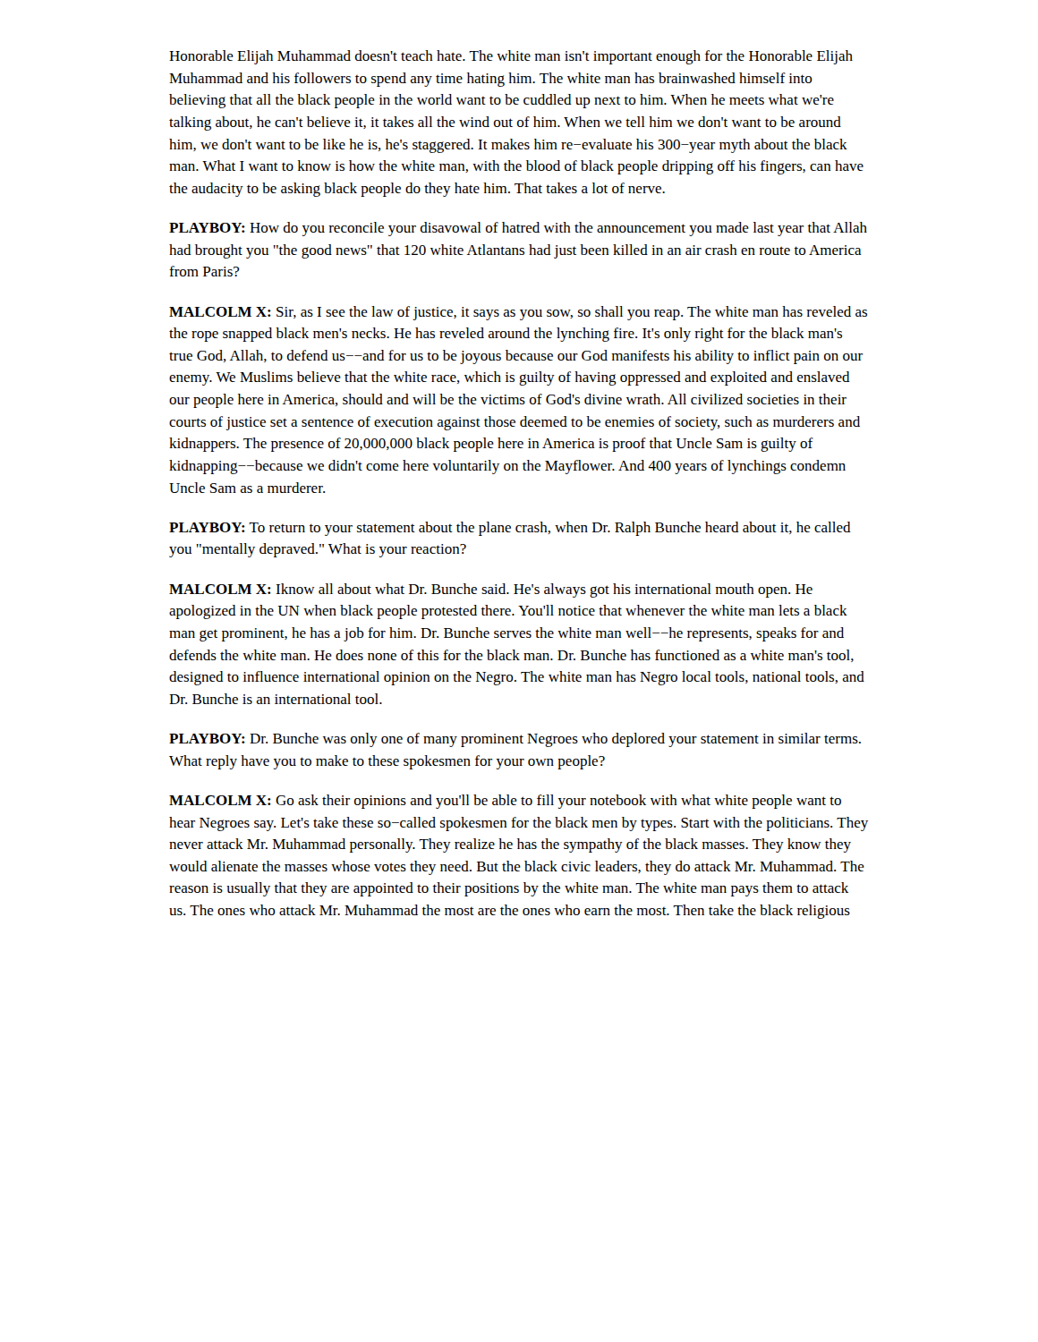Honorable Elijah Muhammad doesn't teach hate. The white man isn't important enough for the Honorable Elijah Muhammad and his followers to spend any time hating him. The white man has brainwashed himself into believing that all the black people in the world want to be cuddled up next to him. When he meets what we're talking about, he can't believe it, it takes all the wind out of him. When we tell him we don't want to be around him, we don't want to be like he is, he's staggered. It makes him re−evaluate his 300−year myth about the black man. What I want to know is how the white man, with the blood of black people dripping off his fingers, can have the audacity to be asking black people do they hate him. That takes a lot of nerve.
PLAYBOY: How do you reconcile your disavowal of hatred with the announcement you made last year that Allah had brought you "the good news" that 120 white Atlantans had just been killed in an air crash en route to America from Paris?
MALCOLM X: Sir, as I see the law of justice, it says as you sow, so shall you reap. The white man has reveled as the rope snapped black men's necks. He has reveled around the lynching fire. It's only right for the black man's true God, Allah, to defend us−−and for us to be joyous because our God manifests his ability to inflict pain on our enemy. We Muslims believe that the white race, which is guilty of having oppressed and exploited and enslaved our people here in America, should and will be the victims of God's divine wrath. All civilized societies in their courts of justice set a sentence of execution against those deemed to be enemies of society, such as murderers and kidnappers. The presence of 20,000,000 black people here in America is proof that Uncle Sam is guilty of kidnapping−−because we didn't come here voluntarily on the Mayflower. And 400 years of lynchings condemn Uncle Sam as a murderer.
PLAYBOY: To return to your statement about the plane crash, when Dr. Ralph Bunche heard about it, he called you "mentally depraved." What is your reaction?
MALCOLM X: Iknow all about what Dr. Bunche said. He's always got his international mouth open. He apologized in the UN when black people protested there. You'll notice that whenever the white man lets a black man get prominent, he has a job for him. Dr. Bunche serves the white man well−−he represents, speaks for and defends the white man. He does none of this for the black man. Dr. Bunche has functioned as a white man's tool, designed to influence international opinion on the Negro. The white man has Negro local tools, national tools, and Dr. Bunche is an international tool.
PLAYBOY: Dr. Bunche was only one of many prominent Negroes who deplored your statement in similar terms. What reply have you to make to these spokesmen for your own people?
MALCOLM X: Go ask their opinions and you'll be able to fill your notebook with what white people want to hear Negroes say. Let's take these so−called spokesmen for the black men by types. Start with the politicians. They never attack Mr. Muhammad personally. They realize he has the sympathy of the black masses. They know they would alienate the masses whose votes they need. But the black civic leaders, they do attack Mr. Muhammad. The reason is usually that they are appointed to their positions by the white man. The white man pays them to attack us. The ones who attack Mr. Muhammad the most are the ones who earn the most. Then take the black religious